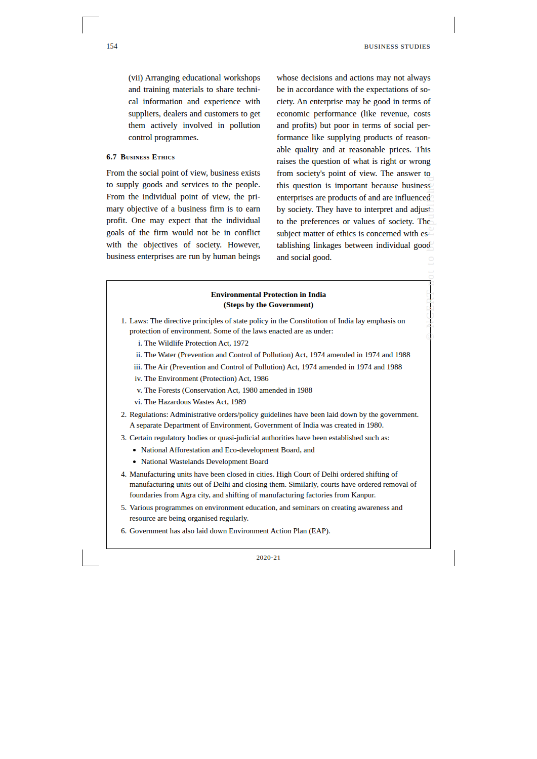© NCERT not to be republished
154 Business Studies
(vii) Arranging educational workshops and training materials to share technical information and experience with suppliers, dealers and customers to get them actively involved in pollution control programmes.
6.7 Business Ethics
From the social point of view, business exists to supply goods and services to the people. From the individual point of view, the primary objective of a business firm is to earn profit. One may expect that the individual goals of the firm would not be in conflict with the objectives of society. However, business enterprises are run by human beings whose decisions and actions may not always be in accordance with the expectations of society. An enterprise may be good in terms of economic performance (like revenue, costs and profits) but poor in terms of social performance like supplying products of reasonable quality and at reasonable prices. This raises the question of what is right or wrong from society's point of view. The answer to this question is important because business enterprises are products of and are influenced by society. They have to interpret and adjust to the preferences or values of society. The subject matter of ethics is concerned with establishing linkages between individual good and social good.
Environmental Protection in India
(Steps by the Government)
Laws: The directive principles of state policy in the Constitution of India lay emphasis on protection of environment. Some of the laws enacted are as under:
The Wildlife Protection Act, 1972
The Water (Prevention and Control of Pollution) Act, 1974 amended in 1974 and 1988
The Air (Prevention and Control of Pollution) Act, 1974 amended in 1974 and 1988
The Environment (Protection) Act, 1986
The Forests (Conservation Act, 1980 amended in 1988
The Hazardous Wastes Act, 1989
Regulations: Administrative orders/policy guidelines have been laid down by the government. A separate Department of Environment, Government of India was created in 1980.
Certain regulatory bodies or quasi-judicial authorities have been established such as:
National Afforestation and Eco-development Board, and
National Wastelands Development Board
Manufacturing units have been closed in cities. High Court of Delhi ordered shifting of manufacturing units out of Delhi and closing them. Similarly, courts have ordered removal of foundaries from Agra city, and shifting of manufacturing factories from Kanpur.
Various programmes on environment education, and seminars on creating awareness and resource are being organised regularly.
Government has also laid down Environment Action Plan (EAP).
2020-21